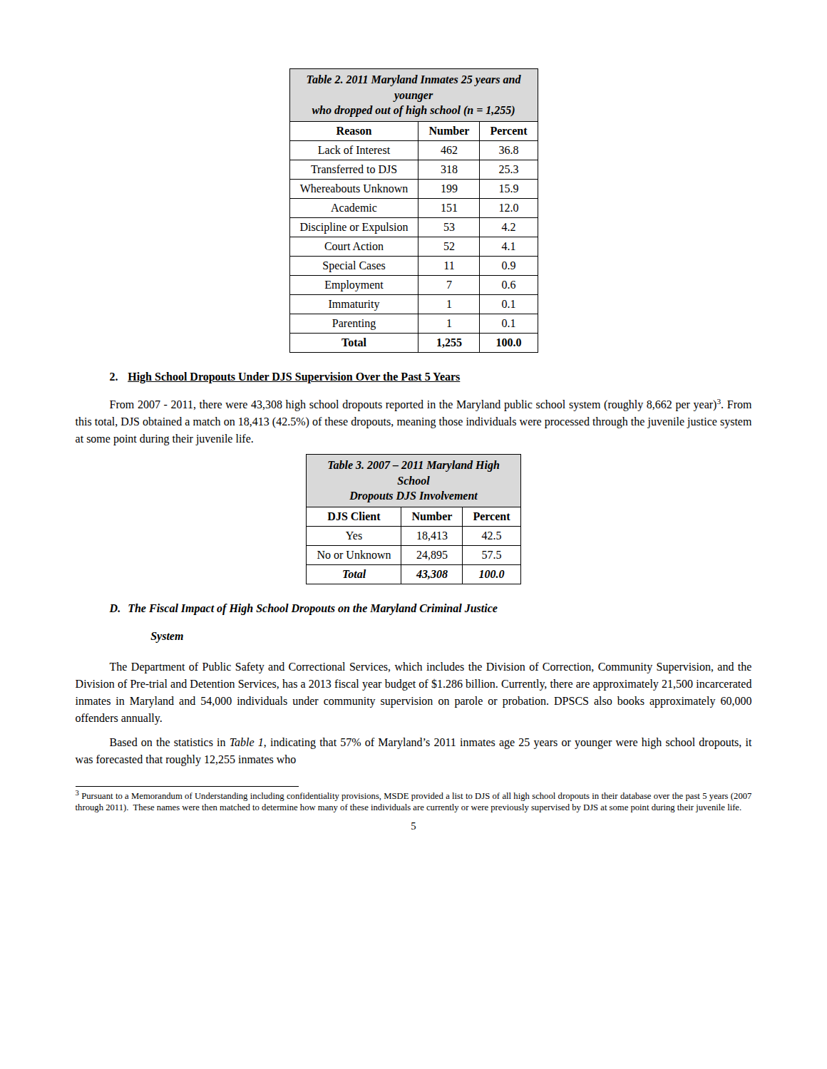Table 2. 2011 Maryland Inmates 25 years and younger who dropped out of high school (n = 1,255)
| Reason | Number | Percent |
| --- | --- | --- |
| Lack of Interest | 462 | 36.8 |
| Transferred to DJS | 318 | 25.3 |
| Whereabouts Unknown | 199 | 15.9 |
| Academic | 151 | 12.0 |
| Discipline or Expulsion | 53 | 4.2 |
| Court Action | 52 | 4.1 |
| Special Cases | 11 | 0.9 |
| Employment | 7 | 0.6 |
| Immaturity | 1 | 0.1 |
| Parenting | 1 | 0.1 |
| Total | 1,255 | 100.0 |
2. High School Dropouts Under DJS Supervision Over the Past 5 Years
From 2007 - 2011, there were 43,308 high school dropouts reported in the Maryland public school system (roughly 8,662 per year)3. From this total, DJS obtained a match on 18,413 (42.5%) of these dropouts, meaning those individuals were processed through the juvenile justice system at some point during their juvenile life.
Table 3. 2007 – 2011 Maryland High School Dropouts DJS Involvement
| DJS Client | Number | Percent |
| --- | --- | --- |
| Yes | 18,413 | 42.5 |
| No or Unknown | 24,895 | 57.5 |
| Total | 43,308 | 100.0 |
D. The Fiscal Impact of High School Dropouts on the Maryland Criminal Justice
System
The Department of Public Safety and Correctional Services, which includes the Division of Correction, Community Supervision, and the Division of Pre-trial and Detention Services, has a 2013 fiscal year budget of $1.286 billion. Currently, there are approximately 21,500 incarcerated inmates in Maryland and 54,000 individuals under community supervision on parole or probation. DPSCS also books approximately 60,000 offenders annually.
Based on the statistics in Table 1, indicating that 57% of Maryland’s 2011 inmates age 25 years or younger were high school dropouts, it was forecasted that roughly 12,255 inmates who
3 Pursuant to a Memorandum of Understanding including confidentiality provisions, MSDE provided a list to DJS of all high school dropouts in their database over the past 5 years (2007 through 2011). These names were then matched to determine how many of these individuals are currently or were previously supervised by DJS at some point during their juvenile life.
5